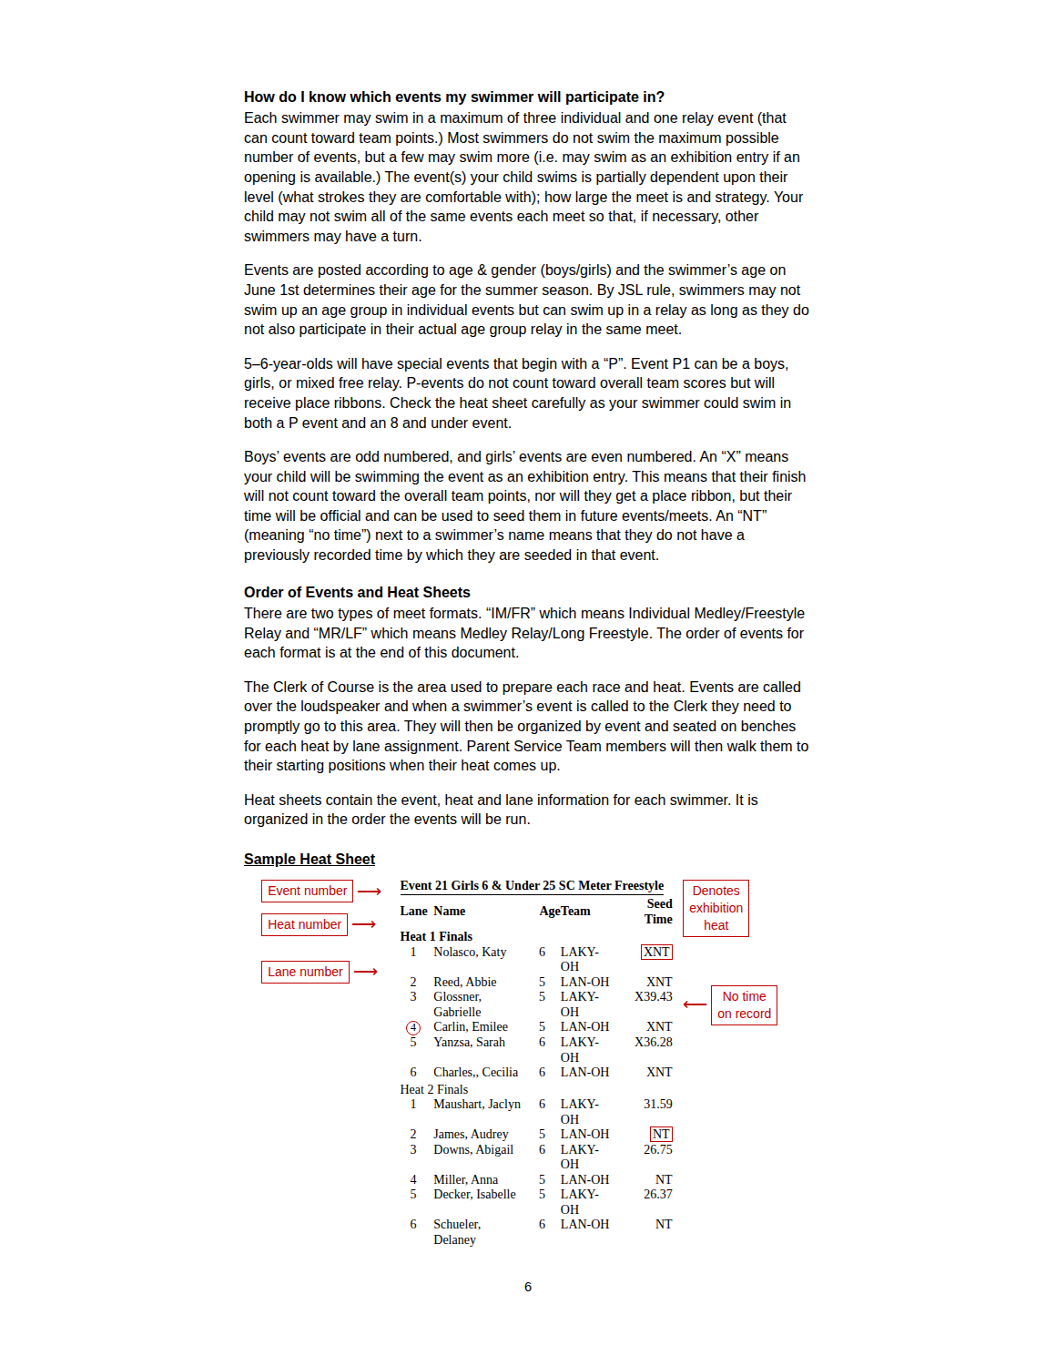How do I know which events my swimmer will participate in?
Each swimmer may swim in a maximum of three individual and one relay event (that can count toward team points.) Most swimmers do not swim the maximum possible number of events, but a few may swim more (i.e. may swim as an exhibition entry if an opening is available.) The event(s) your child swims is partially dependent upon their level (what strokes they are comfortable with); how large the meet is and strategy. Your child may not swim all of the same events each meet so that, if necessary, other swimmers may have a turn.
Events are posted according to age & gender (boys/girls) and the swimmer’s age on June 1st determines their age for the summer season. By JSL rule, swimmers may not swim up an age group in individual events but can swim up in a relay as long as they do not also participate in their actual age group relay in the same meet.
5–6-year-olds will have special events that begin with a “P”. Event P1 can be a boys, girls, or mixed free relay. P-events do not count toward overall team scores but will receive place ribbons. Check the heat sheet carefully as your swimmer could swim in both a P event and an 8 and under event.
Boys’ events are odd numbered, and girls’ events are even numbered. An “X” means your child will be swimming the event as an exhibition entry. This means that their finish will not count toward the overall team points, nor will they get a place ribbon, but their time will be official and can be used to seed them in future events/meets. An “NT” (meaning “no time”) next to a swimmer’s name means that they do not have a previously recorded time by which they are seeded in that event.
Order of Events and Heat Sheets
There are two types of meet formats. “IM/FR” which means Individual Medley/Freestyle Relay and “MR/LF” which means Medley Relay/Long Freestyle. The order of events for each format is at the end of this document.
The Clerk of Course is the area used to prepare each race and heat. Events are called over the loudspeaker and when a swimmer’s event is called to the Clerk they need to promptly go to this area. They will then be organized by event and seated on benches for each heat by lane assignment. Parent Service Team members will then walk them to their starting positions when their heat comes up.
Heat sheets contain the event, heat and lane information for each swimmer. It is organized in the order the events will be run.
Sample Heat Sheet
Event number⟶
Heat number⟶
Lane number⟶
Event 21 Girls 6 & Under 25 SC Meter Freestyle
| Lane | Name | Age | Team | Seed Time |
| --- | --- | --- | --- | --- |
| Heat 1 Finals |
| 1 | Nolasco, Katy | 6 | LAKY-OH | XNT |
| 2 | Reed, Abbie | 5 | LAN-OH | XNT |
| 3 | Glossner, Gabrielle | 5 | LAKY-OH | X39.43 |
| 4 | Carlin, Emilee | 5 | LAN-OH | XNT |
| 5 | Yanzsa, Sarah | 6 | LAKY-OH | X36.28 |
| 6 | Charles,, Cecilia | 6 | LAN-OH | XNT |
| Heat 2 Finals |
| 1 | Maushart, Jaclyn | 6 | LAKY-OH | 31.59 |
| 2 | James, Audrey | 5 | LAN-OH | NT |
| 3 | Downs, Abigail | 6 | LAKY-OH | 26.75 |
| 4 | Miller, Anna | 5 | LAN-OH | NT |
| 5 | Decker, Isabelle | 5 | LAKY-OH | 26.37 |
| 6 | Schueler, Delaney | 6 | LAN-OH | NT |
Denotes
exhibition
heat
⟵No time
on record
6